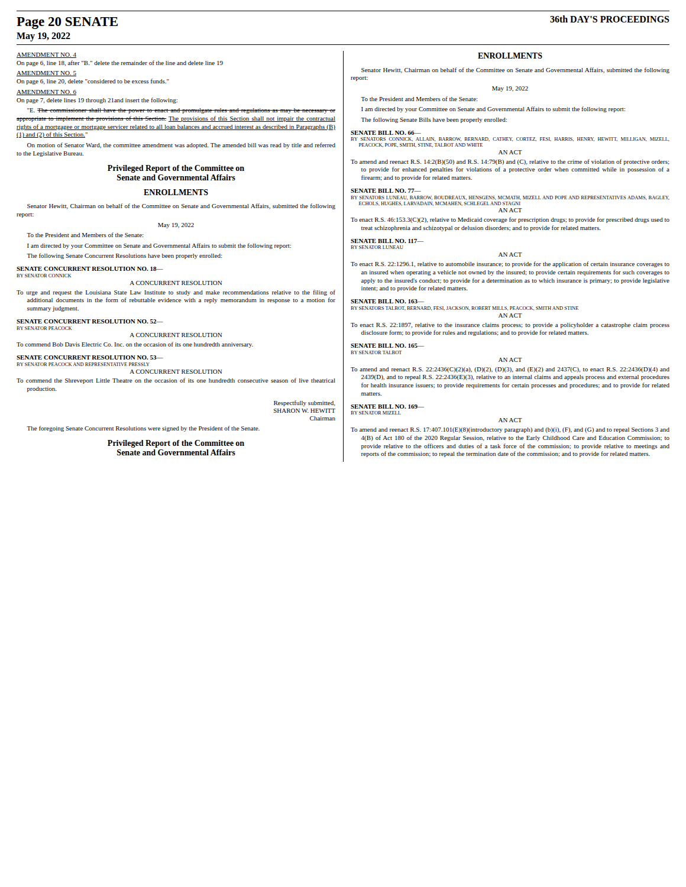Page 20 SENATE
36th DAY'S PROCEEDINGS
May 19, 2022
AMENDMENT NO. 4
On page 6, line 18, after "B." delete the remainder of the line and delete line 19
AMENDMENT NO. 5
On page 6, line 20, delete "considered to be excess funds."
AMENDMENT NO. 6
On page 7, delete lines 19 through 21and insert the following:
"E. The commissioner shall have the power to enact and promulgate rules and regulations as may be necessary or appropriate to implement the provisions of this Section. The provisions of this Section shall not impair the contractual rights of a mortgagee or mortgage servicer related to all loan balances and accrued interest as described in Paragraphs (B)(1) and (2) of this Section."
On motion of Senator Ward, the committee amendment was adopted. The amended bill was read by title and referred to the Legislative Bureau.
Privileged Report of the Committee on
Senate and Governmental Affairs
ENROLLMENTS
Senator Hewitt, Chairman on behalf of the Committee on Senate and Governmental Affairs, submitted the following report:
May 19, 2022
To the President and Members of the Senate:
I am directed by your Committee on Senate and Governmental Affairs to submit the following report:
The following Senate Concurrent Resolutions have been properly enrolled:
SENATE CONCURRENT RESOLUTION NO. 18—
BY SENATOR CONNICK
A CONCURRENT RESOLUTION
To urge and request the Louisiana State Law Institute to study and make recommendations relative to the filing of additional documents in the form of rebuttable evidence with a reply memorandum in response to a motion for summary judgment.
SENATE CONCURRENT RESOLUTION NO. 52—
BY SENATOR PEACOCK
A CONCURRENT RESOLUTION
To commend Bob Davis Electric Co. Inc. on the occasion of its one hundredth anniversary.
SENATE CONCURRENT RESOLUTION NO. 53—
BY SENATOR PEACOCK AND REPRESENTATIVE PRESSLY
A CONCURRENT RESOLUTION
To commend the Shreveport Little Theatre on the occasion of its one hundredth consecutive season of live theatrical production.
Respectfully submitted,
SHARON W. HEWITT
Chairman
The foregoing Senate Concurrent Resolutions were signed by the President of the Senate.
Privileged Report of the Committee on
Senate and Governmental Affairs
ENROLLMENTS
Senator Hewitt, Chairman on behalf of the Committee on Senate and Governmental Affairs, submitted the following report:
May 19, 2022
To the President and Members of the Senate:
I am directed by your Committee on Senate and Governmental Affairs to submit the following report:
The following Senate Bills have been properly enrolled:
SENATE BILL NO. 66—
BY SENATORS CONNICK, ALLAIN, BARROW, BERNARD, CATHEY, CORTEZ, FESI, HARRIS, HENRY, HEWITT, MILLIGAN, MIZELL, PEACOCK, POPE, SMITH, STINE, TALBOT AND WHITE
AN ACT
To amend and reenact R.S. 14:2(B)(50) and R.S. 14:79(B) and (C), relative to the crime of violation of protective orders; to provide for enhanced penalties for violations of a protective order when committed while in possession of a firearm; and to provide for related matters.
SENATE BILL NO. 77—
BY SENATORS LUNEAU, BARROW, BOUDREAUX, HENSGENS, MCMATH, MIZELL AND POPE AND REPRESENTATIVES ADAMS, BAGLEY, ECHOLS, HUGHES, LARVADAIN, MCMAHEN, SCHLEGEL AND STAGNI
AN ACT
To enact R.S. 46:153.3(C)(2), relative to Medicaid coverage for prescription drugs; to provide for prescribed drugs used to treat schizophrenia and schizotypal or delusion disorders; and to provide for related matters.
SENATE BILL NO. 117—
BY SENATOR LUNEAU
AN ACT
To enact R.S. 22:1296.1, relative to automobile insurance; to provide for the application of certain insurance coverages to an insured when operating a vehicle not owned by the insured; to provide certain requirements for such coverages to apply to the insured's conduct; to provide for a determination as to which insurance is primary; to provide legislative intent; and to provide for related matters.
SENATE BILL NO. 163—
BY SENATORS TALBOT, BERNARD, FESI, JACKSON, ROBERT MILLS, PEACOCK, SMITH AND STINE
AN ACT
To enact R.S. 22:1897, relative to the insurance claims process; to provide a policyholder a catastrophe claim process disclosure form; to provide for rules and regulations; and to provide for related matters.
SENATE BILL NO. 165—
BY SENATOR TALBOT
AN ACT
To amend and reenact R.S. 22:2436(C)(2)(a), (D)(2), (D)(3), and (E)(2) and 2437(C), to enact R.S. 22:2436(D)(4) and 2439(D), and to repeal R.S. 22:2436(E)(3), relative to an internal claims and appeals process and external procedures for health insurance issuers; to provide requirements for certain processes and procedures; and to provide for related matters.
SENATE BILL NO. 169—
BY SENATOR MIZELL
AN ACT
To amend and reenact R.S. 17:407.101(E)(8)(introductory paragraph) and (b)(i), (F), and (G) and to repeal Sections 3 and 4(B) of Act 180 of the 2020 Regular Session, relative to the Early Childhood Care and Education Commission; to provide relative to the officers and duties of a task force of the commission; to provide relative to meetings and reports of the commission; to repeal the termination date of the commission; and to provide for related matters.